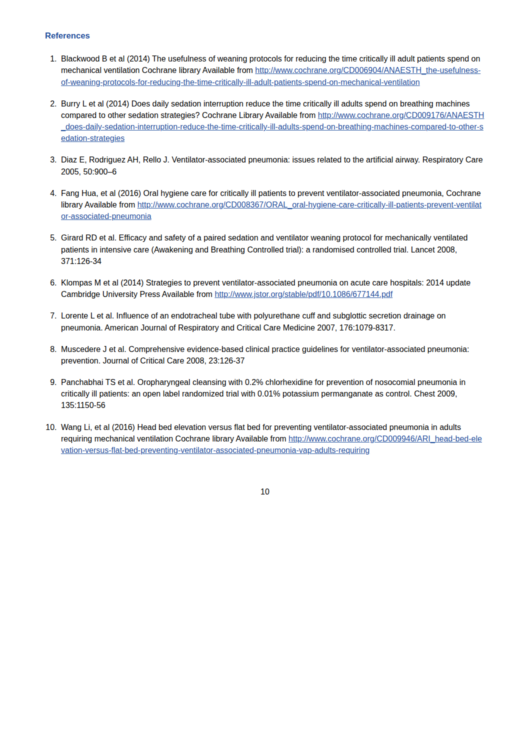References
Blackwood B et al (2014) The usefulness of weaning protocols for reducing the time critically ill adult patients spend on mechanical ventilation Cochrane library Available from http://www.cochrane.org/CD006904/ANAESTH_the-usefulness-of-weaning-protocols-for-reducing-the-time-critically-ill-adult-patients-spend-on-mechanical-ventilation
Burry L et al (2014) Does daily sedation interruption reduce the time critically ill adults spend on breathing machines compared to other sedation strategies? Cochrane Library Available from http://www.cochrane.org/CD009176/ANAESTH_does-daily-sedation-interruption-reduce-the-time-critically-ill-adults-spend-on-breathing-machines-compared-to-other-sedation-strategies
Diaz E, Rodriguez AH, Rello J. Ventilator-associated pneumonia: issues related to the artificial airway. Respiratory Care 2005, 50:900–6
Fang Hua, et al (2016) Oral hygiene care for critically ill patients to prevent ventilator-associated pneumonia, Cochrane library Available from http://www.cochrane.org/CD008367/ORAL_oral-hygiene-care-critically-ill-patients-prevent-ventilator-associated-pneumonia
Girard RD et al. Efficacy and safety of a paired sedation and ventilator weaning protocol for mechanically ventilated patients in intensive care (Awakening and Breathing Controlled trial): a randomised controlled trial. Lancet 2008, 371:126-34
Klompas M et al (2014) Strategies to prevent ventilator-associated pneumonia on acute care hospitals: 2014 update Cambridge University Press Available from http://www.jstor.org/stable/pdf/10.1086/677144.pdf
Lorente L et al. Influence of an endotracheal tube with polyurethane cuff and subglottic secretion drainage on pneumonia. American Journal of Respiratory and Critical Care Medicine 2007, 176:1079-8317.
Muscedere J et al. Comprehensive evidence-based clinical practice guidelines for ventilator-associated pneumonia: prevention. Journal of Critical Care 2008, 23:126-37
Panchabhai TS et al. Oropharyngeal cleansing with 0.2% chlorhexidine for prevention of nosocomial pneumonia in critically ill patients: an open label randomized trial with 0.01% potassium permanganate as control. Chest 2009, 135:1150-56
Wang Li, et al (2016) Head bed elevation versus flat bed for preventing ventilator-associated pneumonia in adults requiring mechanical ventilation Cochrane library Available from http://www.cochrane.org/CD009946/ARI_head-bed-elevation-versus-flat-bed-preventing-ventilator-associated-pneumonia-vap-adults-requiring
10